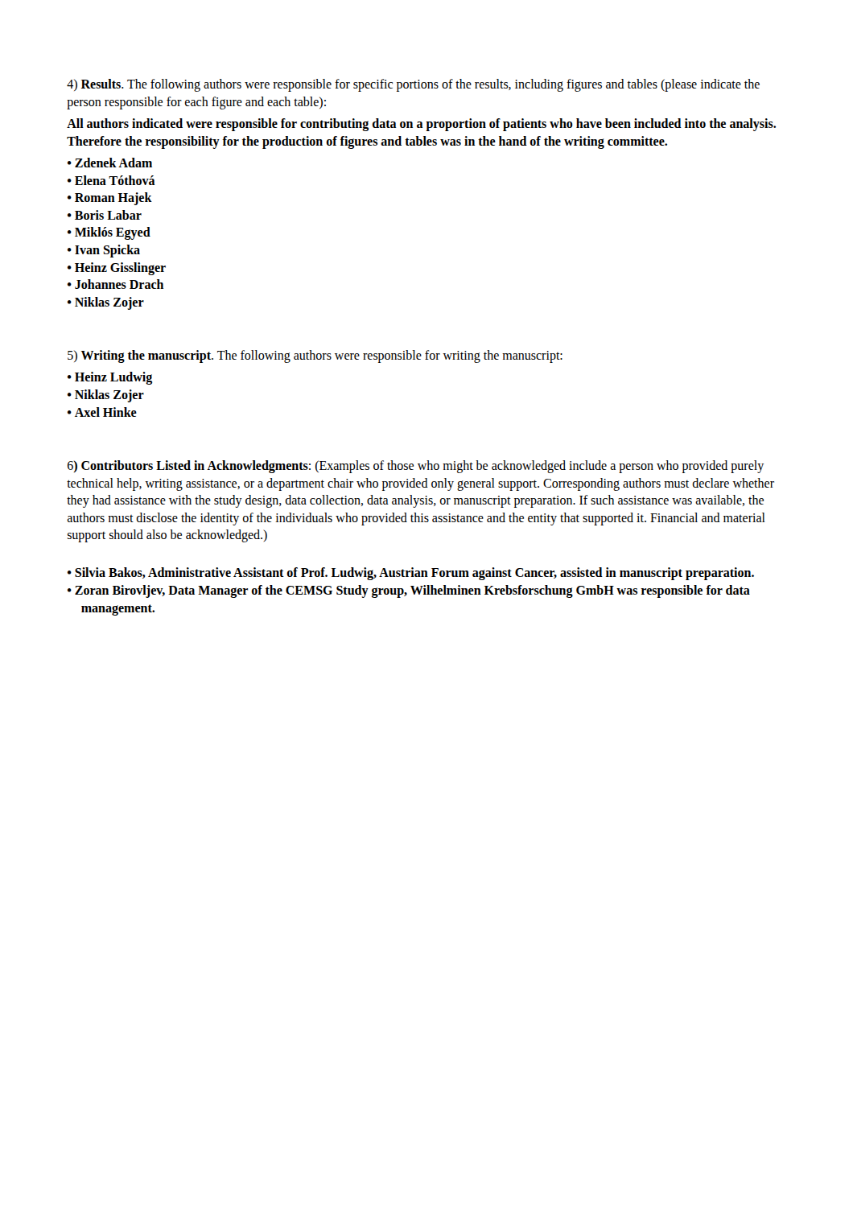4) Results. The following authors were responsible for specific portions of the results, including figures and tables (please indicate the person responsible for each figure and each table):
All authors indicated were responsible for contributing data on a proportion of patients who have been included into the analysis. Therefore the responsibility for the production of figures and tables was in the hand of the writing committee.
Zdenek Adam
Elena Tóthová
Roman Hajek
Boris Labar
Miklós Egyed
Ivan Spicka
Heinz Gisslinger
Johannes Drach
Niklas Zojer
5) Writing the manuscript. The following authors were responsible for writing the manuscript:
Heinz Ludwig
Niklas Zojer
Axel Hinke
6) Contributors Listed in Acknowledgments: (Examples of those who might be acknowledged include a person who provided purely technical help, writing assistance, or a department chair who provided only general support. Corresponding authors must declare whether they had assistance with the study design, data collection, data analysis, or manuscript preparation. If such assistance was available, the authors must disclose the identity of the individuals who provided this assistance and the entity that supported it. Financial and material support should also be acknowledged.)
Silvia Bakos, Administrative Assistant of Prof. Ludwig, Austrian Forum against Cancer, assisted in manuscript preparation.
Zoran Birovljev, Data Manager of the CEMSG Study group, Wilhelminen Krebsforschung GmbH was responsible for data management.